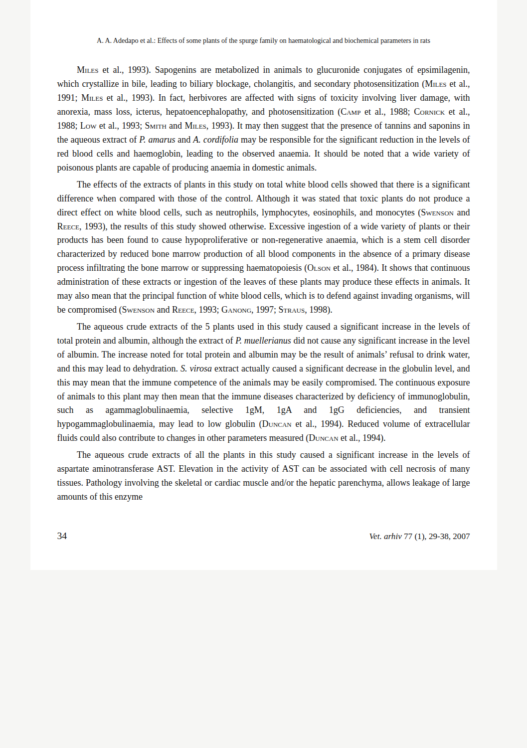A. A. Adedapo et al.: Effects of some plants of the spurge family on haematological and biochemical parameters in rats
Miles et al., 1993). Sapogenins are metabolized in animals to glucuronide conjugates of epsimilagenin, which crystallize in bile, leading to biliary blockage, cholangitis, and secondary photosensitization (Miles et al., 1991; Miles et al., 1993). In fact, herbivores are affected with signs of toxicity involving liver damage, with anorexia, mass loss, icterus, hepatoencephalopathy, and photosensitization (Camp et al., 1988; Cornick et al., 1988; Low et al., 1993; Smith and Miles, 1993). It may then suggest that the presence of tannins and saponins in the aqueous extract of P. amarus and A. cordifolia may be responsible for the significant reduction in the levels of red blood cells and haemoglobin, leading to the observed anaemia. It should be noted that a wide variety of poisonous plants are capable of producing anaemia in domestic animals.
The effects of the extracts of plants in this study on total white blood cells showed that there is a significant difference when compared with those of the control. Although it was stated that toxic plants do not produce a direct effect on white blood cells, such as neutrophils, lymphocytes, eosinophils, and monocytes (Swenson and Reece, 1993), the results of this study showed otherwise. Excessive ingestion of a wide variety of plants or their products has been found to cause hypoproliferative or non-regenerative anaemia, which is a stem cell disorder characterized by reduced bone marrow production of all blood components in the absence of a primary disease process infiltrating the bone marrow or suppressing haematopoiesis (Olson et al., 1984). It shows that continuous administration of these extracts or ingestion of the leaves of these plants may produce these effects in animals. It may also mean that the principal function of white blood cells, which is to defend against invading organisms, will be compromised (Swenson and Reece, 1993; Ganong, 1997; Straus, 1998).
The aqueous crude extracts of the 5 plants used in this study caused a significant increase in the levels of total protein and albumin, although the extract of P. muellerianus did not cause any significant increase in the level of albumin. The increase noted for total protein and albumin may be the result of animals’ refusal to drink water, and this may lead to dehydration. S. virosa extract actually caused a significant decrease in the globulin level, and this may mean that the immune competence of the animals may be easily compromised. The continuous exposure of animals to this plant may then mean that the immune diseases characterized by deficiency of immunoglobulin, such as agammaglobulinaemia, selective 1gM, 1gA and 1gG deficiencies, and transient hypogammaglobulinaemia, may lead to low globulin (Duncan et al., 1994). Reduced volume of extracellular fluids could also contribute to changes in other parameters measured (Duncan et al., 1994).
The aqueous crude extracts of all the plants in this study caused a significant increase in the levels of aspartate aminotransferase AST. Elevation in the activity of AST can be associated with cell necrosis of many tissues. Pathology involving the skeletal or cardiac muscle and/or the hepatic parenchyma, allows leakage of large amounts of this enzyme
34
Vet. arhiv 77 (1), 29-38, 2007